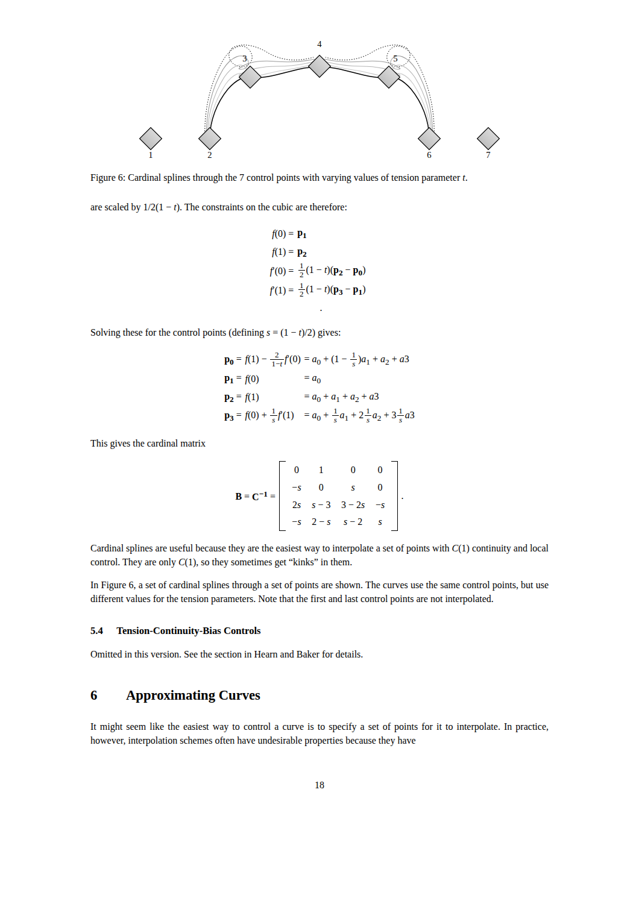1 2 3 4 5 6 7
Figure 6: Cardinal splines through the 7 control points with varying values of tension parameter t.
are scaled by 1/2(1 − t). The constraints on the cubic are therefore:
| f (0) = | p 1 | |
| f (1) = | p 2 |
| f ′(0) = | 1 2 (1 − t )( p 2 − p 0 ) |
| f ′(1) = | 1 2 (1 − t )( p 3 − p 1 ) |
.
Solving these for the control points (defining s = (1 − t)/2) gives:
| p 0 = | f (1) − 2 1− t f ′(0) | = a 0 + (1 − 1 s ) a 1 + a 2 + a 3 |
| p 1 = | f (0) | = a 0 |
| p 2 = | f (1) | = a 0 + a 1 + a 2 + a 3 |
| p 3 = | f (0) + 1 s f ′(1) | = a 0 + 1 s a 1 + 2 1 s a 2 + 3 1 s a 3 |
This gives the cardinal matrix
B = C−1 =
| 0 | 1 | 0 | 0 |
| − s | 0 | s | 0 |
| 2 s | s − 3 | 3 − 2 s | − s |
| − s | 2 − s | s − 2 | s |
.
Cardinal splines are useful because they are the easiest way to interpolate a set of points with C(1) continuity and local control. They are only C(1), so they sometimes get “kinks” in them.
In Figure 6, a set of cardinal splines through a set of points are shown. The curves use the same control points, but use different values for the tension parameters. Note that the first and last control points are not interpolated.
5.4 Tension-Continuity-Bias Controls
Omitted in this version. See the section in Hearn and Baker for details.
6 Approximating Curves
It might seem like the easiest way to control a curve is to specify a set of points for it to interpolate. In practice, however, interpolation schemes often have undesirable properties because they have
18